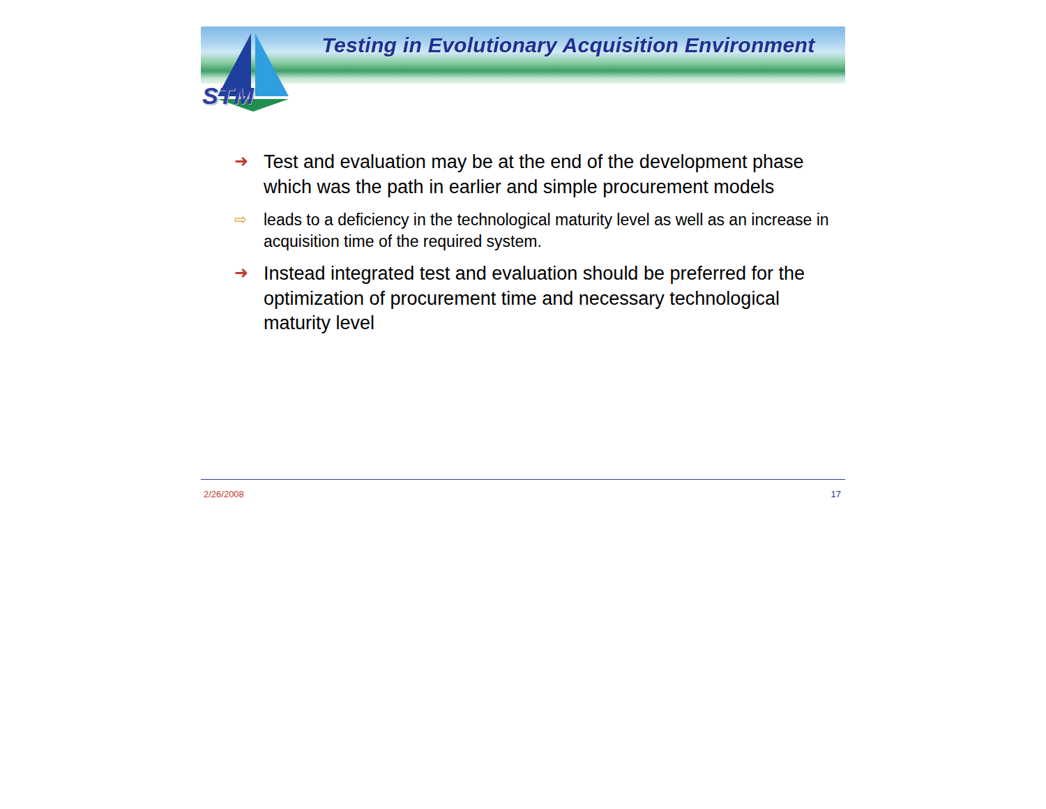Testing in Evolutionary Acquisition Environment
STM
Test and evaluation may be at the end of the development phase which was the path in earlier and simple procurement models
leads to a deficiency in the technological maturity level as well as an increase in acquisition time of the required system.
Instead integrated test and evaluation should be preferred for the optimization of procurement time and necessary technological maturity level
2/26/2008
17